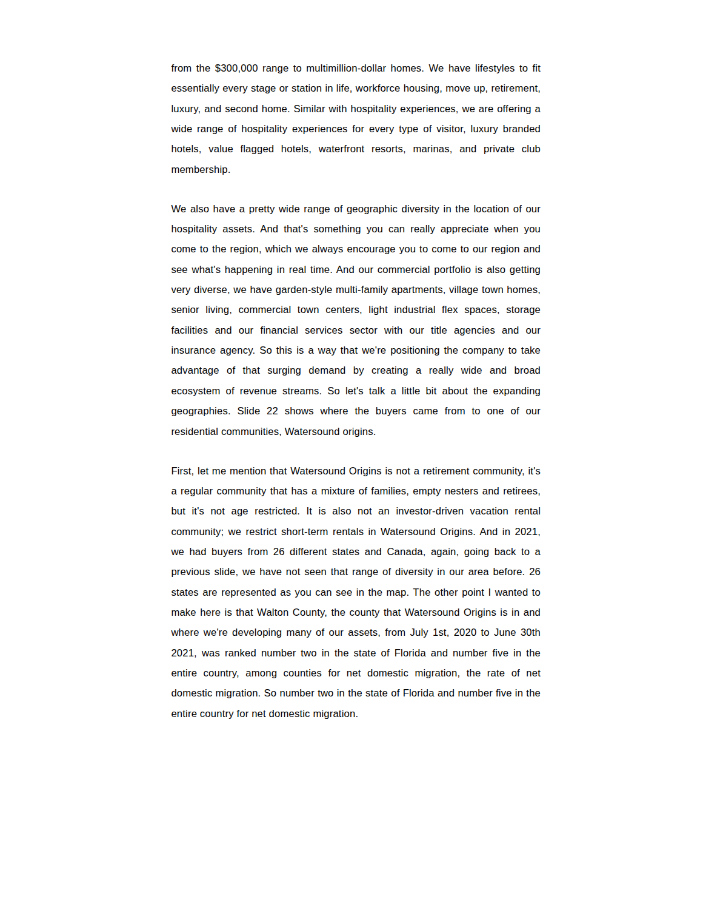from the $300,000 range to multimillion-dollar homes. We have lifestyles to fit essentially every stage or station in life, workforce housing, move up, retirement, luxury, and second home. Similar with hospitality experiences, we are offering a wide range of hospitality experiences for every type of visitor, luxury branded hotels, value flagged hotels, waterfront resorts, marinas, and private club membership.
We also have a pretty wide range of geographic diversity in the location of our hospitality assets. And that's something you can really appreciate when you come to the region, which we always encourage you to come to our region and see what's happening in real time. And our commercial portfolio is also getting very diverse, we have garden-style multi-family apartments, village town homes, senior living, commercial town centers, light industrial flex spaces, storage facilities and our financial services sector with our title agencies and our insurance agency. So this is a way that we're positioning the company to take advantage of that surging demand by creating a really wide and broad ecosystem of revenue streams. So let's talk a little bit about the expanding geographies. Slide 22 shows where the buyers came from to one of our residential communities, Watersound origins.
First, let me mention that Watersound Origins is not a retirement community, it's a regular community that has a mixture of families, empty nesters and retirees, but it's not age restricted. It is also not an investor-driven vacation rental community; we restrict short-term rentals in Watersound Origins. And in 2021, we had buyers from 26 different states and Canada, again, going back to a previous slide, we have not seen that range of diversity in our area before. 26 states are represented as you can see in the map. The other point I wanted to make here is that Walton County, the county that Watersound Origins is in and where we're developing many of our assets, from July 1st, 2020 to June 30th 2021, was ranked number two in the state of Florida and number five in the entire country, among counties for net domestic migration, the rate of net domestic migration. So number two in the state of Florida and number five in the entire country for net domestic migration.